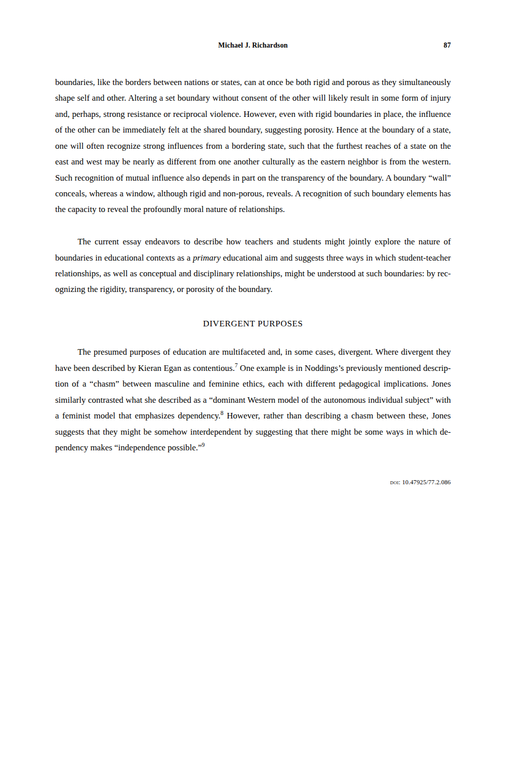Michael J. Richardson 87
boundaries, like the borders between nations or states, can at once be both rigid and porous as they simultaneously shape self and other. Altering a set boundary without consent of the other will likely result in some form of injury and, perhaps, strong resistance or reciprocal violence. However, even with rigid boundaries in place, the influence of the other can be immediately felt at the shared boundary, suggesting porosity. Hence at the boundary of a state, one will often recognize strong influences from a bordering state, such that the furthest reaches of a state on the east and west may be nearly as different from one another culturally as the eastern neighbor is from the western. Such recognition of mutual influence also depends in part on the transparency of the boundary. A boundary “wall” conceals, whereas a window, although rigid and non-porous, reveals. A recognition of such boundary elements has the capacity to reveal the profoundly moral nature of relationships.
The current essay endeavors to describe how teachers and students might jointly explore the nature of boundaries in educational contexts as a primary educational aim and suggests three ways in which student-teacher relationships, as well as conceptual and disciplinary relationships, might be understood at such boundaries: by recognizing the rigidity, transparency, or porosity of the boundary.
DIVERGENT PURPOSES
The presumed purposes of education are multifaceted and, in some cases, divergent. Where divergent they have been described by Kieran Egan as contentious.7 One example is in Noddings’s previously mentioned description of a “chasm” between masculine and feminine ethics, each with different pedagogical implications. Jones similarly contrasted what she described as a “dominant Western model of the autonomous individual subject” with a feminist model that emphasizes dependency.8 However, rather than describing a chasm between these, Jones suggests that they might be somehow interdependent by suggesting that there might be some ways in which dependency makes “independence possible.”9
doi: 10.47925/77.2.086